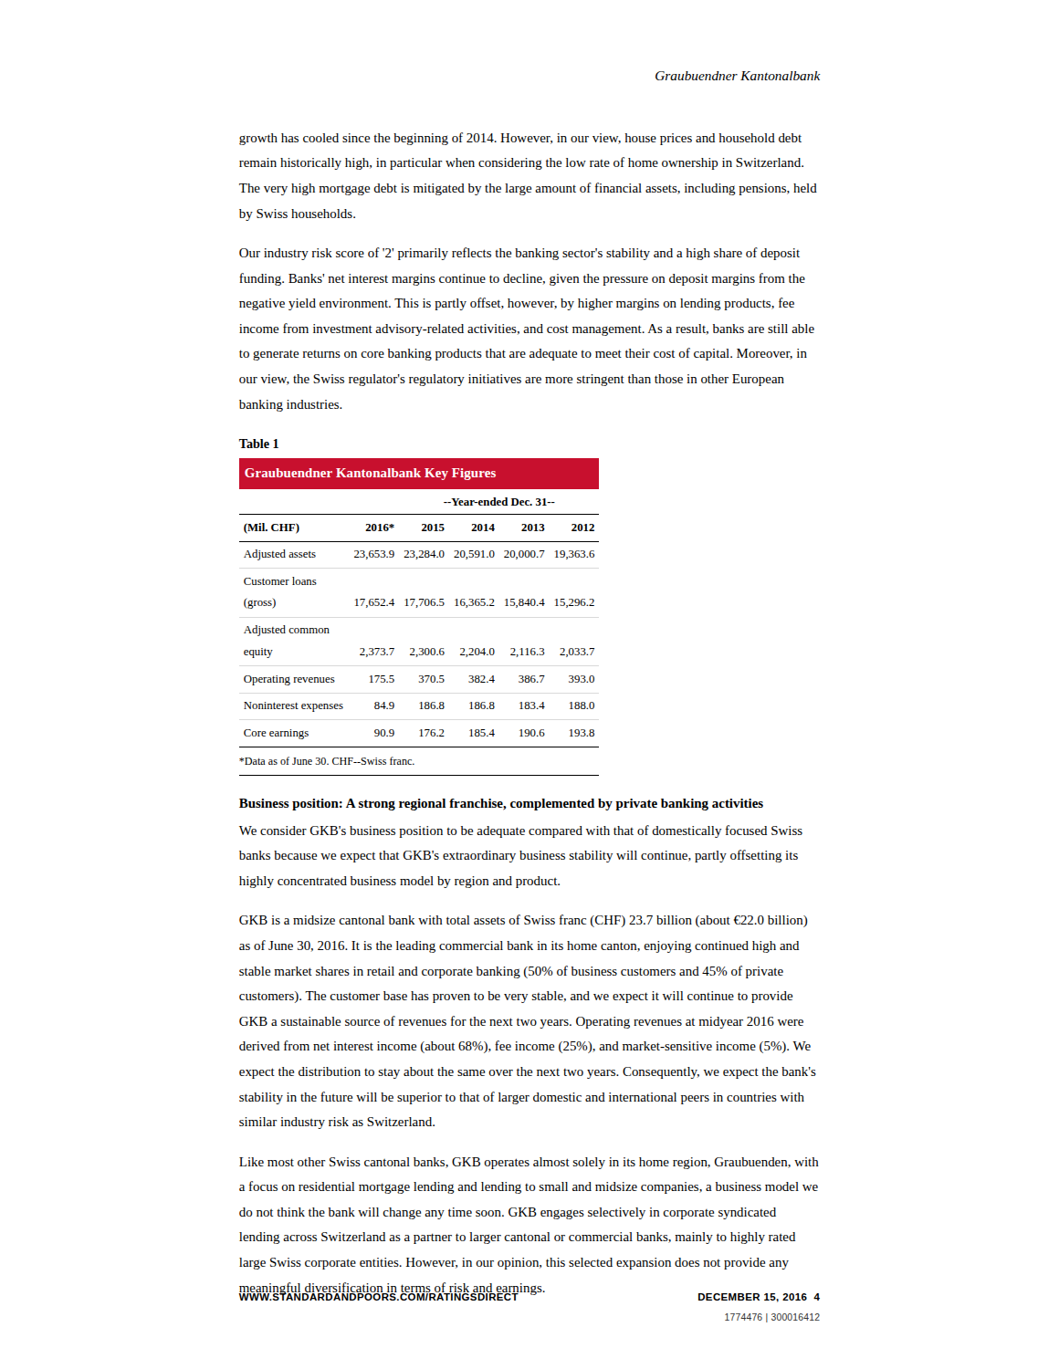Graubuendner Kantonalbank
growth has cooled since the beginning of 2014. However, in our view, house prices and household debt remain historically high, in particular when considering the low rate of home ownership in Switzerland. The very high mortgage debt is mitigated by the large amount of financial assets, including pensions, held by Swiss households.
Our industry risk score of '2' primarily reflects the banking sector's stability and a high share of deposit funding. Banks' net interest margins continue to decline, given the pressure on deposit margins from the negative yield environment. This is partly offset, however, by higher margins on lending products, fee income from investment advisory-related activities, and cost management. As a result, banks are still able to generate returns on core banking products that are adequate to meet their cost of capital. Moreover, in our view, the Swiss regulator's regulatory initiatives are more stringent than those in other European banking industries.
Table 1
Graubuendner Kantonalbank Key Figures
| | | --Year-ended Dec. 31-- |
| (Mil. CHF) | 2016* | 2015 | 2014 | 2013 | 2012 |
| Adjusted assets | 23,653.9 | 23,284.0 | 20,591.0 | 20,000.7 | 19,363.6 |
| Customer loans (gross) | 17,652.4 | 17,706.5 | 16,365.2 | 15,840.4 | 15,296.2 |
| Adjusted common equity | 2,373.7 | 2,300.6 | 2,204.0 | 2,116.3 | 2,033.7 |
| Operating revenues | 175.5 | 370.5 | 382.4 | 386.7 | 393.0 |
| Noninterest expenses | 84.9 | 186.8 | 186.8 | 183.4 | 188.0 |
| Core earnings | 90.9 | 176.2 | 185.4 | 190.6 | 193.8 |
*Data as of June 30. CHF--Swiss franc.
Business position: A strong regional franchise, complemented by private banking activities
We consider GKB's business position to be adequate compared with that of domestically focused Swiss banks because we expect that GKB's extraordinary business stability will continue, partly offsetting its highly concentrated business model by region and product.
GKB is a midsize cantonal bank with total assets of Swiss franc (CHF) 23.7 billion (about €22.0 billion) as of June 30, 2016. It is the leading commercial bank in its home canton, enjoying continued high and stable market shares in retail and corporate banking (50% of business customers and 45% of private customers). The customer base has proven to be very stable, and we expect it will continue to provide GKB a sustainable source of revenues for the next two years. Operating revenues at midyear 2016 were derived from net interest income (about 68%), fee income (25%), and market-sensitive income (5%). We expect the distribution to stay about the same over the next two years. Consequently, we expect the bank's stability in the future will be superior to that of larger domestic and international peers in countries with similar industry risk as Switzerland.
Like most other Swiss cantonal banks, GKB operates almost solely in its home region, Graubuenden, with a focus on residential mortgage lending and lending to small and midsize companies, a business model we do not think the bank will change any time soon. GKB engages selectively in corporate syndicated lending across Switzerland as a partner to larger cantonal or commercial banks, mainly to highly rated large Swiss corporate entities. However, in our opinion, this selected expansion does not provide any meaningful diversification in terms of risk and earnings.
WWW.STANDARDANDPOORS.COM/RATINGSDIRECT DECEMBER 15, 2016 4
1774476 | 300016412